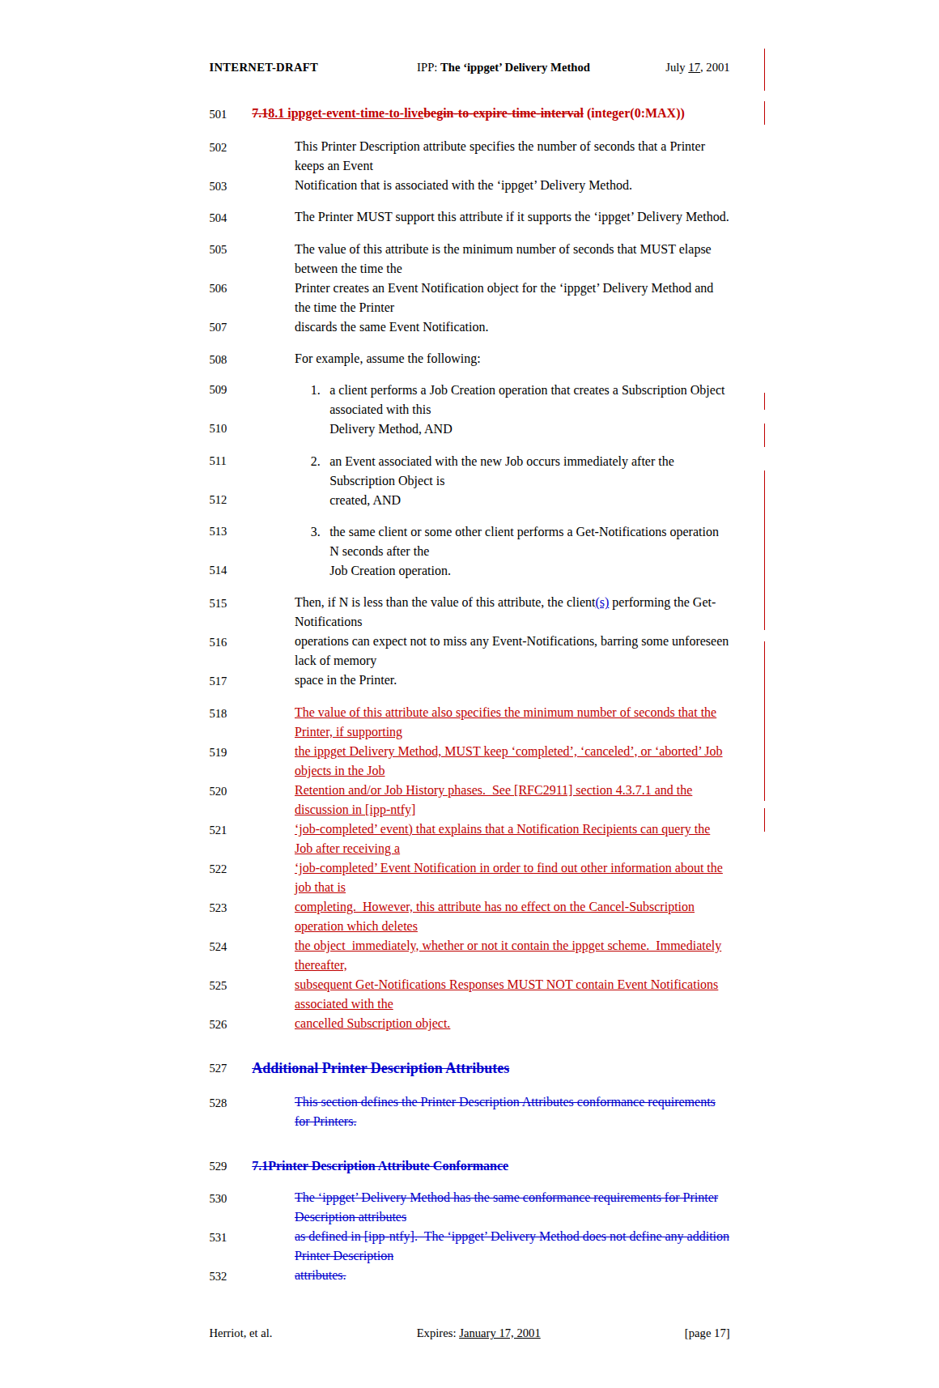INTERNET-DRAFT
IPP: The ‘ippget’ Delivery Method
July 17, 2001
501
7.18.1 ippget-event-time-to-live begin-to-expire-time-interval (integer(0:MAX))
502
This Printer Description attribute specifies the number of seconds that a Printer keeps an Event
503
Notification that is associated with the ‘ippget’ Delivery Method.
504
The Printer MUST support this attribute if it supports the ‘ippget’ Delivery Method.
505
The value of this attribute is the minimum number of seconds that MUST elapse between the time the
506
Printer creates an Event Notification object for the ‘ippget’ Delivery Method and the time the Printer
507
discards the same Event Notification.
508
For example, assume the following:
509
1.
a client performs a Job Creation operation that creates a Subscription Object associated with this
510
Delivery Method, AND
511
2.
an Event associated with the new Job occurs immediately after the Subscription Object is
512
created, AND
513
3.
the same client or some other client performs a Get-Notifications operation N seconds after the
514
Job Creation operation.
515
Then, if N is less than the value of this attribute, the client(s) performing the Get-Notifications
516
operations can expect not to miss any Event-Notifications, barring some unforeseen lack of memory
517
space in the Printer.
518
The value of this attribute also specifies the minimum number of seconds that the Printer, if supporting
519
the ippget Delivery Method, MUST keep ‘completed’, ‘canceled’, or ‘aborted’ Job objects in the Job
520
Retention and/or Job History phases. See [RFC2911] section 4.3.7.1 and the discussion in [ipp-ntfy]
521
‘job-completed’ event) that explains that a Notification Recipients can query the Job after receiving a
522
‘job-completed’ Event Notification in order to find out other information about the job that is
523
completing. However, this attribute has no effect on the Cancel-Subscription operation which deletes
524
the object immediately, whether or not it contain the ippget scheme. Immediately thereafter,
525
subsequent Get-Notifications Responses MUST NOT contain Event Notifications associated with the
526
cancelled Subscription object.
527
Additional Printer Description Attributes
528
This section defines the Printer Description Attributes conformance requirements for Printers.
529
7.1Printer Description Attribute Conformance
530
The ‘ippget’ Delivery Method has the same conformance requirements for Printer Description attributes
531
as defined in [ipp-ntfy]. The ‘ippget’ Delivery Method does not define any addition Printer Description
532
attributes.
Herriot, et al.
Expires: January 17, 2001
[page 17]